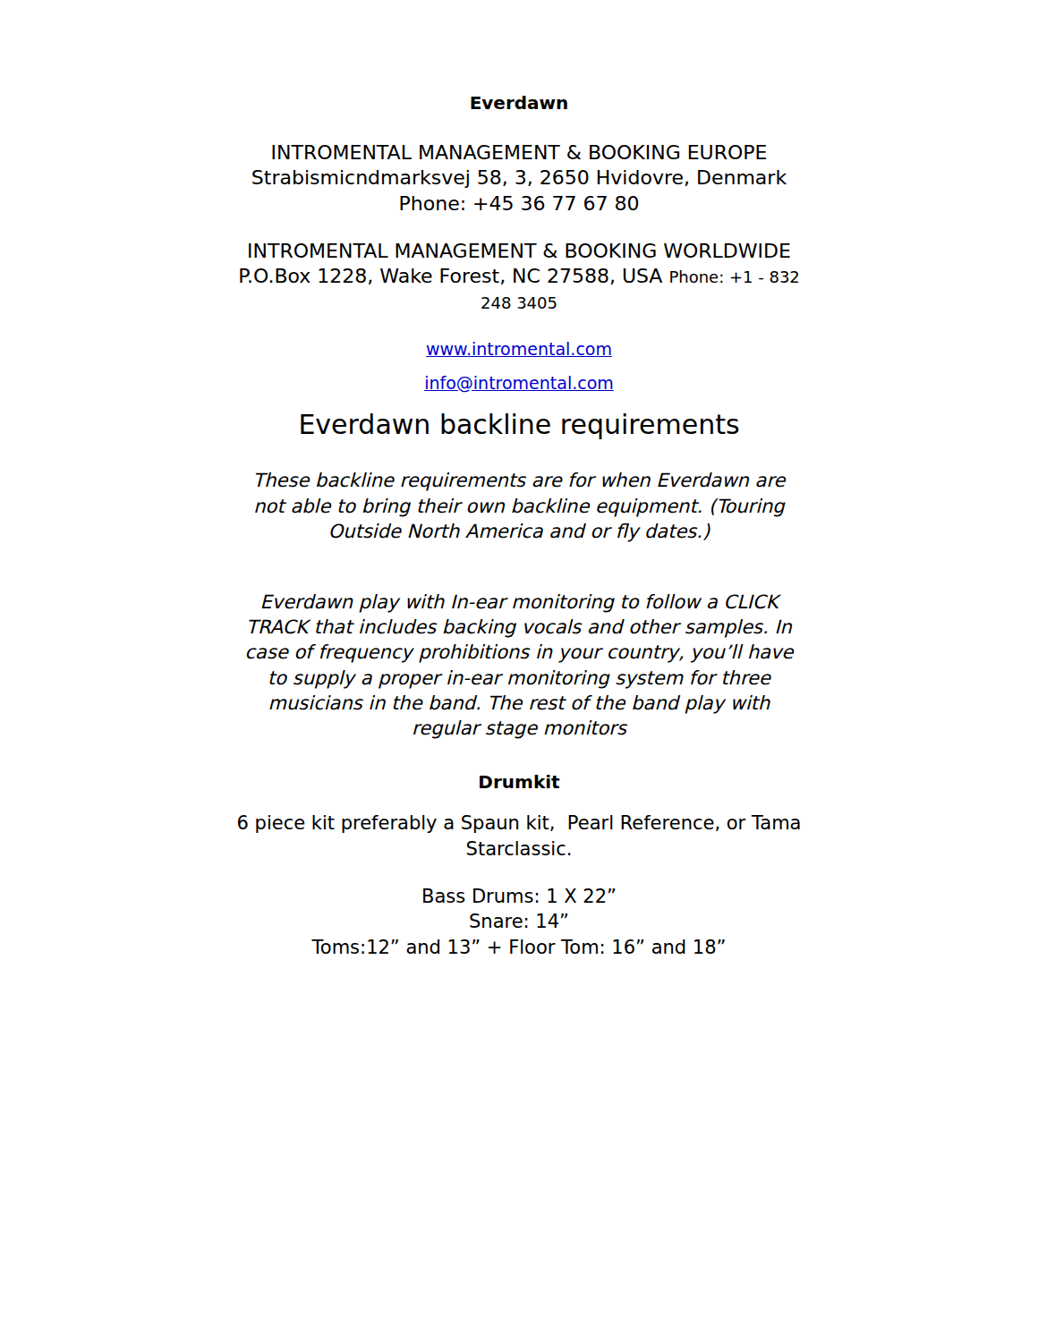Everdawn
INTROMENTAL MANAGEMENT & BOOKING EUROPE
Strabismicndmarksvej 58, 3, 2650 Hvidovre, Denmark
Phone: +45 36 77 67 80
INTROMENTAL MANAGEMENT & BOOKING WORLDWIDE
P.O.Box 1228, Wake Forest, NC 27588, USA Phone: +1 - 832 248 3405
www.intromental.com
info@intromental.com
Everdawn backline requirements
These backline requirements are for when Everdawn are not able to bring their own backline equipment. (Touring Outside North America and or fly dates.)
Everdawn play with In-ear monitoring to follow a CLICK TRACK that includes backing vocals and other samples. In case of frequency prohibitions in your country, you’ll have to supply a proper in-ear monitoring system for three musicians in the band. The rest of the band play with regular stage monitors
Drumkit
6 piece kit preferably a Spaun kit, Pearl Reference, or Tama Starclassic.
Bass Drums: 1 X 22”
Snare: 14”
Toms:12” and 13” + Floor Tom: 16” and 18”